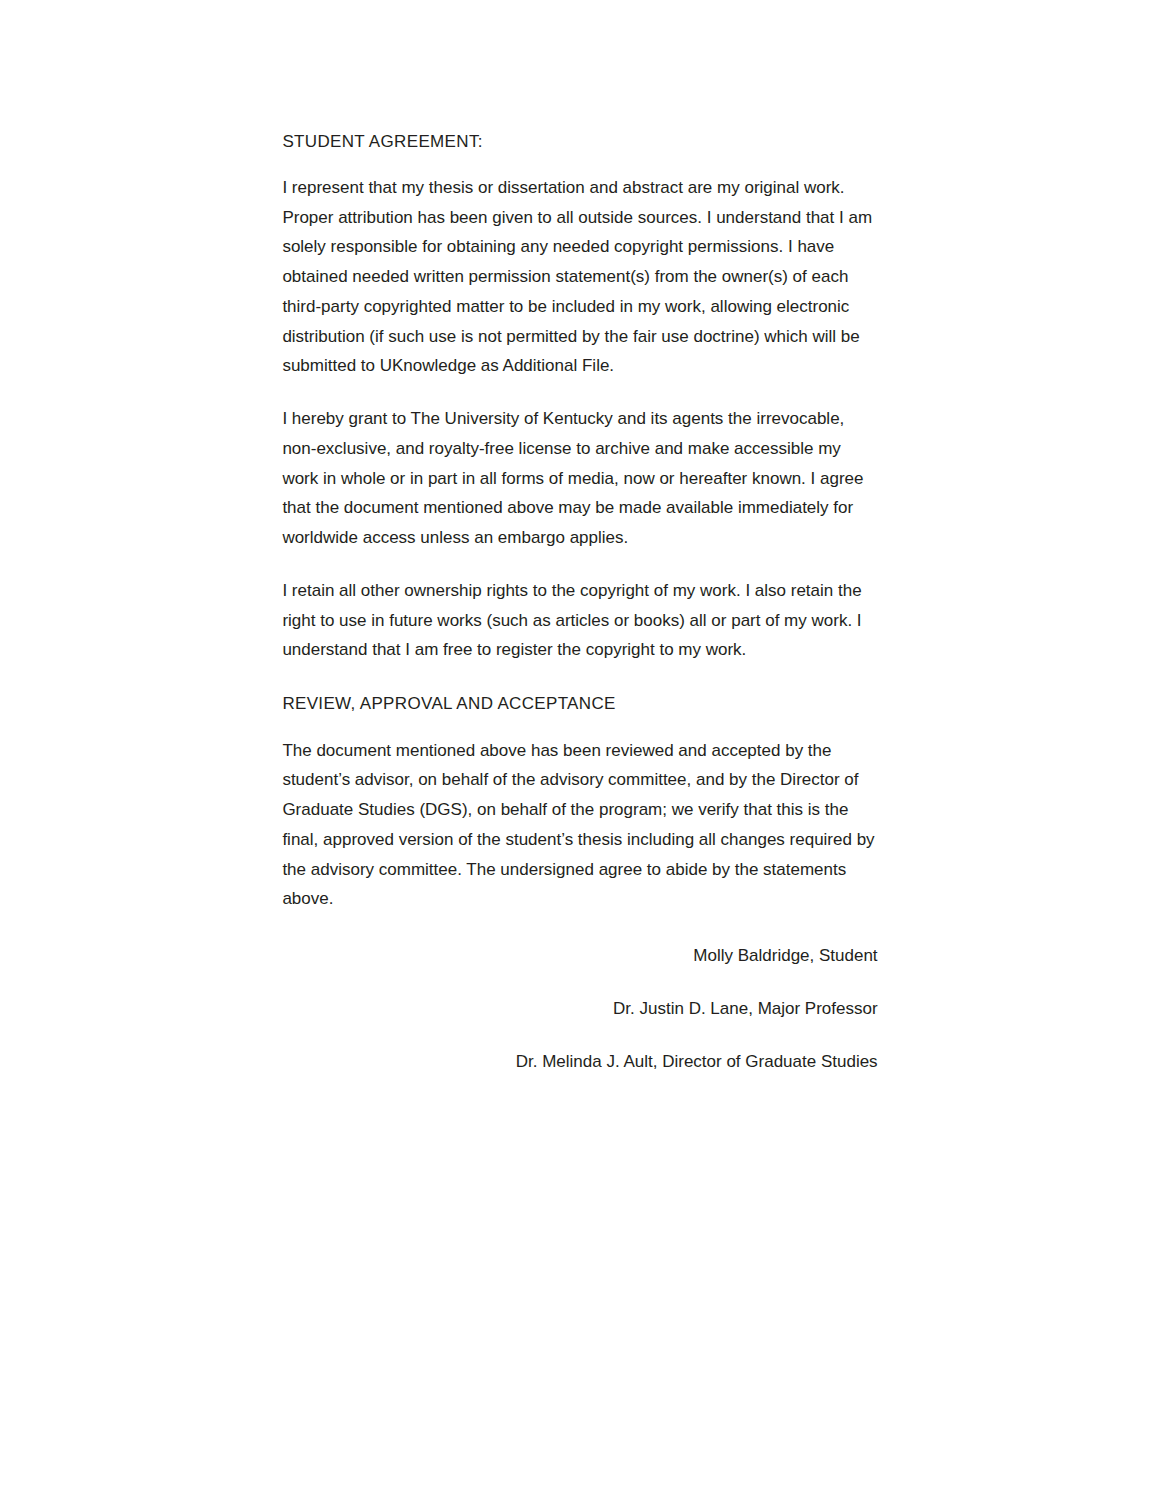STUDENT AGREEMENT:
I represent that my thesis or dissertation and abstract are my original work. Proper attribution has been given to all outside sources. I understand that I am solely responsible for obtaining any needed copyright permissions. I have obtained needed written permission statement(s) from the owner(s) of each third-party copyrighted matter to be included in my work, allowing electronic distribution (if such use is not permitted by the fair use doctrine) which will be submitted to UKnowledge as Additional File.
I hereby grant to The University of Kentucky and its agents the irrevocable, non-exclusive, and royalty-free license to archive and make accessible my work in whole or in part in all forms of media, now or hereafter known. I agree that the document mentioned above may be made available immediately for worldwide access unless an embargo applies.
I retain all other ownership rights to the copyright of my work. I also retain the right to use in future works (such as articles or books) all or part of my work. I understand that I am free to register the copyright to my work.
REVIEW, APPROVAL AND ACCEPTANCE
The document mentioned above has been reviewed and accepted by the student’s advisor, on behalf of the advisory committee, and by the Director of Graduate Studies (DGS), on behalf of the program; we verify that this is the final, approved version of the student’s thesis including all changes required by the advisory committee. The undersigned agree to abide by the statements above.
Molly Baldridge, Student
Dr. Justin D. Lane, Major Professor
Dr. Melinda J. Ault, Director of Graduate Studies